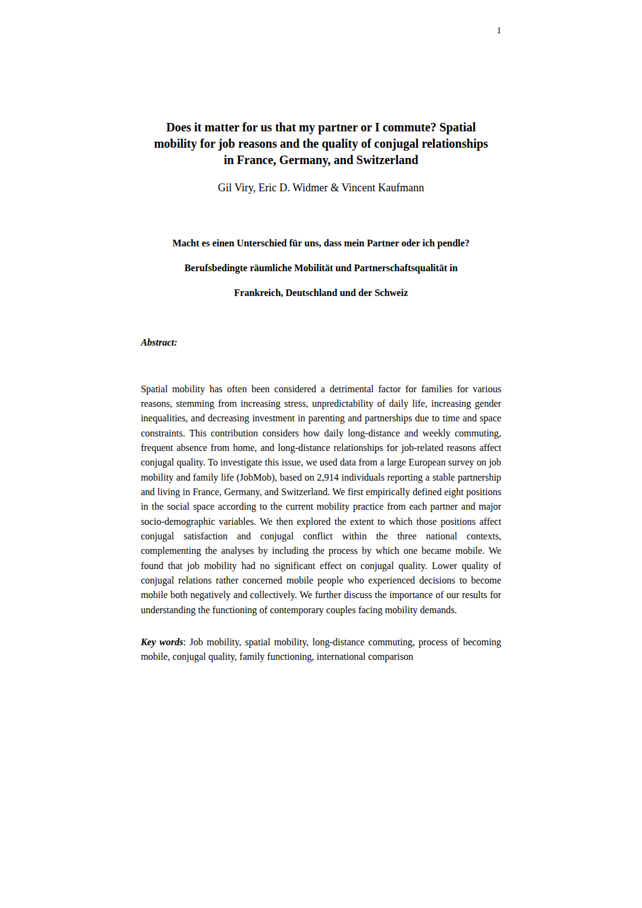1
Does it matter for us that my partner or I commute? Spatial mobility for job reasons and the quality of conjugal relationships in France, Germany, and Switzerland
Gil Viry, Eric D. Widmer & Vincent Kaufmann
Macht es einen Unterschied für uns, dass mein Partner oder ich pendle?
Berufsbedingte räumliche Mobilität und Partnerschaftsqualität in
Frankreich, Deutschland und der Schweiz
Abstract:
Spatial mobility has often been considered a detrimental factor for families for various reasons, stemming from increasing stress, unpredictability of daily life, increasing gender inequalities, and decreasing investment in parenting and partnerships due to time and space constraints. This contribution considers how daily long-distance and weekly commuting, frequent absence from home, and long-distance relationships for job-related reasons affect conjugal quality. To investigate this issue, we used data from a large European survey on job mobility and family life (JobMob), based on 2,914 individuals reporting a stable partnership and living in France, Germany, and Switzerland. We first empirically defined eight positions in the social space according to the current mobility practice from each partner and major socio-demographic variables. We then explored the extent to which those positions affect conjugal satisfaction and conjugal conflict within the three national contexts, complementing the analyses by including the process by which one became mobile. We found that job mobility had no significant effect on conjugal quality. Lower quality of conjugal relations rather concerned mobile people who experienced decisions to become mobile both negatively and collectively. We further discuss the importance of our results for understanding the functioning of contemporary couples facing mobility demands.
Key words: Job mobility, spatial mobility, long-distance commuting, process of becoming mobile, conjugal quality, family functioning, international comparison